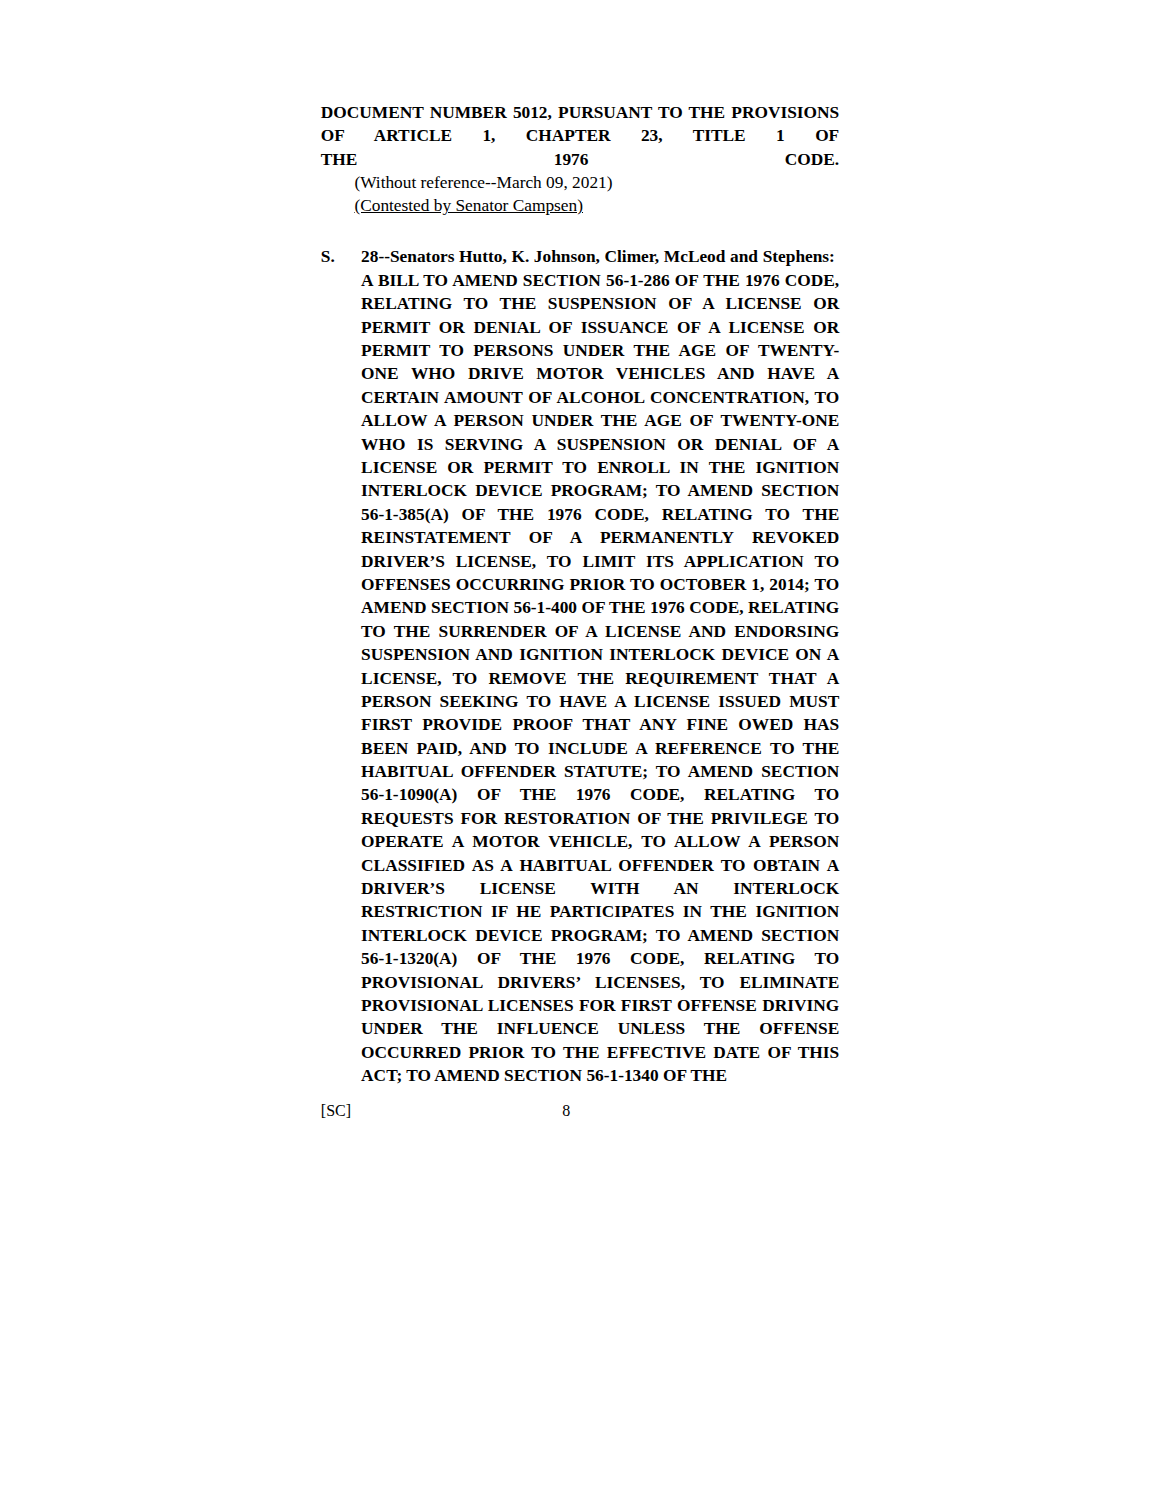DOCUMENT NUMBER 5012, PURSUANT TO THE PROVISIONS OF ARTICLE 1, CHAPTER 23, TITLE 1 OF THE 1976 CODE.
(Without reference--March 09, 2021)
(Contested by Senator Campsen)
S.
28--Senators Hutto, K. Johnson, Climer, McLeod and Stephens: A BILL TO AMEND SECTION 56-1-286 OF THE 1976 CODE, RELATING TO THE SUSPENSION OF A LICENSE OR PERMIT OR DENIAL OF ISSUANCE OF A LICENSE OR PERMIT TO PERSONS UNDER THE AGE OF TWENTY-ONE WHO DRIVE MOTOR VEHICLES AND HAVE A CERTAIN AMOUNT OF ALCOHOL CONCENTRATION, TO ALLOW A PERSON UNDER THE AGE OF TWENTY-ONE WHO IS SERVING A SUSPENSION OR DENIAL OF A LICENSE OR PERMIT TO ENROLL IN THE IGNITION INTERLOCK DEVICE PROGRAM; TO AMEND SECTION 56-1-385(A) OF THE 1976 CODE, RELATING TO THE REINSTATEMENT OF A PERMANENTLY REVOKED DRIVER’S LICENSE, TO LIMIT ITS APPLICATION TO OFFENSES OCCURRING PRIOR TO OCTOBER 1, 2014; TO AMEND SECTION 56-1-400 OF THE 1976 CODE, RELATING TO THE SURRENDER OF A LICENSE AND ENDORSING SUSPENSION AND IGNITION INTERLOCK DEVICE ON A LICENSE, TO REMOVE THE REQUIREMENT THAT A PERSON SEEKING TO HAVE A LICENSE ISSUED MUST FIRST PROVIDE PROOF THAT ANY FINE OWED HAS BEEN PAID, AND TO INCLUDE A REFERENCE TO THE HABITUAL OFFENDER STATUTE; TO AMEND SECTION 56-1-1090(A) OF THE 1976 CODE, RELATING TO REQUESTS FOR RESTORATION OF THE PRIVILEGE TO OPERATE A MOTOR VEHICLE, TO ALLOW A PERSON CLASSIFIED AS A HABITUAL OFFENDER TO OBTAIN A DRIVER’S LICENSE WITH AN INTERLOCK RESTRICTION IF HE PARTICIPATES IN THE IGNITION INTERLOCK DEVICE PROGRAM; TO AMEND SECTION 56-1-1320(A) OF THE 1976 CODE, RELATING TO PROVISIONAL DRIVERS’ LICENSES, TO ELIMINATE PROVISIONAL LICENSES FOR FIRST OFFENSE DRIVING UNDER THE INFLUENCE UNLESS THE OFFENSE OCCURRED PRIOR TO THE EFFECTIVE DATE OF THIS ACT; TO AMEND SECTION 56-1-1340 OF THE
[SC]
8